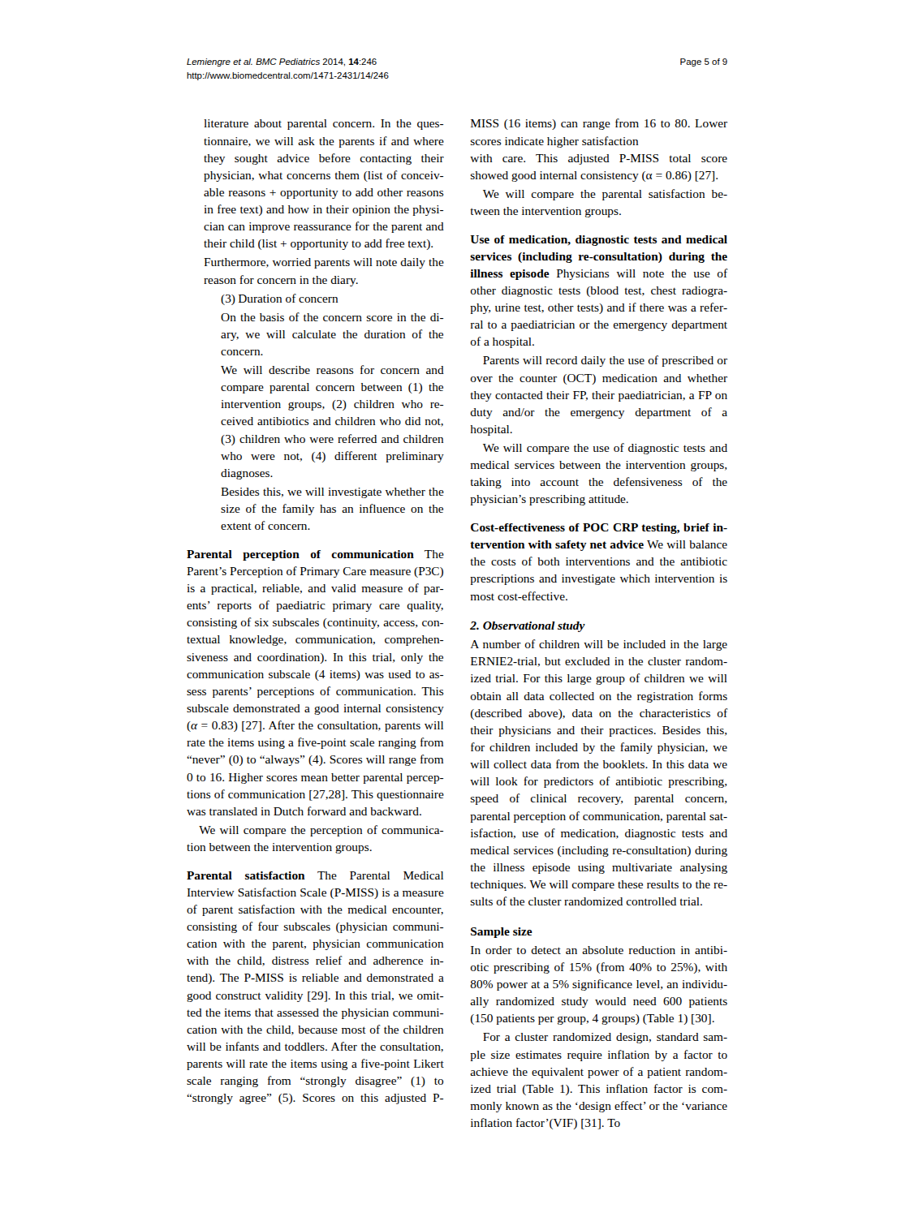Lemiengre et al. BMC Pediatrics 2014, 14:246
http://www.biomedcentral.com/1471-2431/14/246
Page 5 of 9
literature about parental concern. In the questionnaire, we will ask the parents if and where they sought advice before contacting their physician, what concerns them (list of conceivable reasons + opportunity to add other reasons in free text) and how in their opinion the physician can improve reassurance for the parent and their child (list + opportunity to add free text).
Furthermore, worried parents will note daily the reason for concern in the diary.
(3) Duration of concern
On the basis of the concern score in the diary, we will calculate the duration of the concern.
We will describe reasons for concern and compare parental concern between (1) the intervention groups, (2) children who received antibiotics and children who did not, (3) children who were referred and children who were not, (4) different preliminary diagnoses.
Besides this, we will investigate whether the size of the family has an influence on the extent of concern.
Parental perception of communication
The Parent’s Perception of Primary Care measure (P3C) is a practical, reliable, and valid measure of parents’ reports of paediatric primary care quality, consisting of six subscales (continuity, access, contextual knowledge, communication, comprehensiveness and coordination). In this trial, only the communication subscale (4 items) was used to assess parents’ perceptions of communication. This subscale demonstrated a good internal consistency (α = 0.83) [27]. After the consultation, parents will rate the items using a five-point scale ranging from “never” (0) to “always” (4). Scores will range from 0 to 16. Higher scores mean better parental perceptions of communication [27,28]. This questionnaire was translated in Dutch forward and backward.
We will compare the perception of communication between the intervention groups.
Parental satisfaction
The Parental Medical Interview Satisfaction Scale (P-MISS) is a measure of parent satisfaction with the medical encounter, consisting of four subscales (physician communication with the parent, physician communication with the child, distress relief and adherence intend). The P-MISS is reliable and demonstrated a good construct validity [29]. In this trial, we omitted the items that assessed the physician communication with the child, because most of the children will be infants and toddlers. After the consultation, parents will rate the items using a five-point Likert scale ranging from “strongly disagree” (1) to “strongly agree” (5). Scores on this adjusted P-MISS (16 items) can range from 16 to 80. Lower scores indicate higher satisfaction
with care. This adjusted P-MISS total score showed good internal consistency (α = 0.86) [27].
We will compare the parental satisfaction between the intervention groups.
Use of medication, diagnostic tests and medical services (including re-consultation) during the illness episode
Physicians will note the use of other diagnostic tests (blood test, chest radiography, urine test, other tests) and if there was a referral to a paediatrician or the emergency department of a hospital.
Parents will record daily the use of prescribed or over the counter (OCT) medication and whether they contacted their FP, their paediatrician, a FP on duty and/or the emergency department of a hospital.
We will compare the use of diagnostic tests and medical services between the intervention groups, taking into account the defensiveness of the physician’s prescribing attitude.
Cost-effectiveness of POC CRP testing, brief intervention with safety net advice
We will balance the costs of both interventions and the antibiotic prescriptions and investigate which intervention is most cost-effective.
2. Observational study
A number of children will be included in the large ERNIE2-trial, but excluded in the cluster randomized trial. For this large group of children we will obtain all data collected on the registration forms (described above), data on the characteristics of their physicians and their practices. Besides this, for children included by the family physician, we will collect data from the booklets. In this data we will look for predictors of antibiotic prescribing, speed of clinical recovery, parental concern, parental perception of communication, parental satisfaction, use of medication, diagnostic tests and medical services (including re-consultation) during the illness episode using multivariate analysing techniques. We will compare these results to the results of the cluster randomized controlled trial.
Sample size
In order to detect an absolute reduction in antibiotic prescribing of 15% (from 40% to 25%), with 80% power at a 5% significance level, an individually randomized study would need 600 patients (150 patients per group, 4 groups) (Table 1) [30].
For a cluster randomized design, standard sample size estimates require inflation by a factor to achieve the equivalent power of a patient randomized trial (Table 1). This inflation factor is commonly known as the ‘design effect’ or the ‘variance inflation factor’(VIF) [31]. To